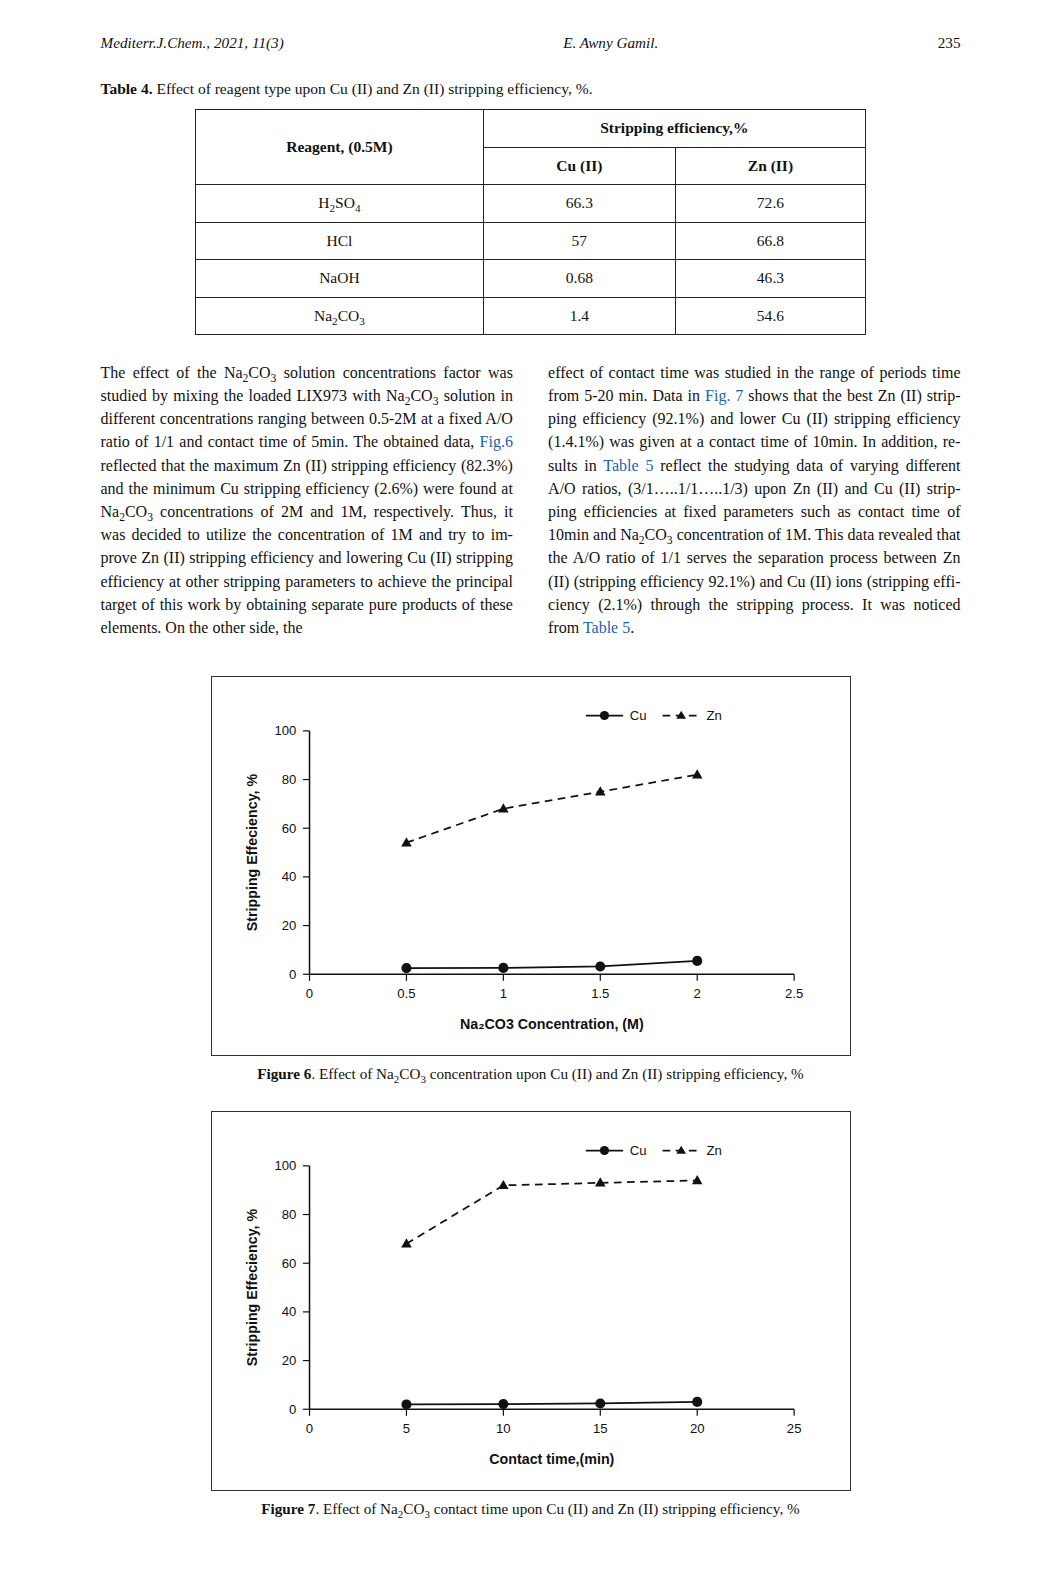Mediterr.J.Chem., 2021, 11(3) E. Awny Gamil. 235
Table 4. Effect of reagent type upon Cu (II) and Zn (II) stripping efficiency, %.
| Reagent, (0.5M) | Stripping efficiency,% |
| --- | --- |
| Cu (II) | Zn (II) |
| H 2 SO 4 | 66.3 | 72.6 |
| HCl | 57 | 66.8 |
| NaOH | 0.68 | 46.3 |
| Na 2 CO 3 | 1.4 | 54.6 |
The effect of the Na2CO3 solution concentrations factor was studied by mixing the loaded LIX973 with Na2CO3 solution in different concentrations ranging between 0.5-2M at a fixed A/O ratio of 1/1 and contact time of 5min. The obtained data, Fig.6 reflected that the maximum Zn (II) stripping efficiency (82.3%) and the minimum Cu stripping efficiency (2.6%) were found at Na2CO3 concentrations of 2M and 1M, respectively. Thus, it was decided to utilize the concentration of 1M and try to improve Zn (II) stripping efficiency and lowering Cu (II) stripping efficiency at other stripping parameters to achieve the principal target of this work by obtaining separate pure products of these elements. On the other side, the
effect of contact time was studied in the range of periods time from 5-20 min. Data in Fig. 7 shows that the best Zn (II) stripping efficiency (92.1%) and lower Cu (II) stripping efficiency (1.4.1%) was given at a contact time of 10min. In addition, results in Table 5 reflect the studying data of varying different A/O ratios, (3/1…..1/1…..1/3) upon Zn (II) and Cu (II) stripping efficiencies at fixed parameters such as contact time of 10min and Na2CO3 concentration of 1M. This data revealed that the A/O ratio of 1/1 serves the separation process between Zn (II) (stripping efficiency 92.1%) and Cu (II) ions (stripping efficiency (2.1%) through the stripping process. It was noticed from Table 5.
Effect of Na2CO3 concentration upon Cu (II) and Zn (II) stripping efficiency Cu Zn 0 20 40 60 80 100 0 0.5 1 1.5 2 2.5 Stripping Effeciency, % Na₂CO3 Concentration, (M)
Figure 6. Effect of Na2CO3 concentration upon Cu (II) and Zn (II) stripping efficiency, %
Effect of Na2CO3 contact time upon Cu (II) and Zn (II) stripping efficiency Cu Zn 0 20 40 60 80 100 0 5 10 15 20 25 Stripping Effeciency, % Contact time,(min)
Figure 7. Effect of Na2CO3 contact time upon Cu (II) and Zn (II) stripping efficiency, %